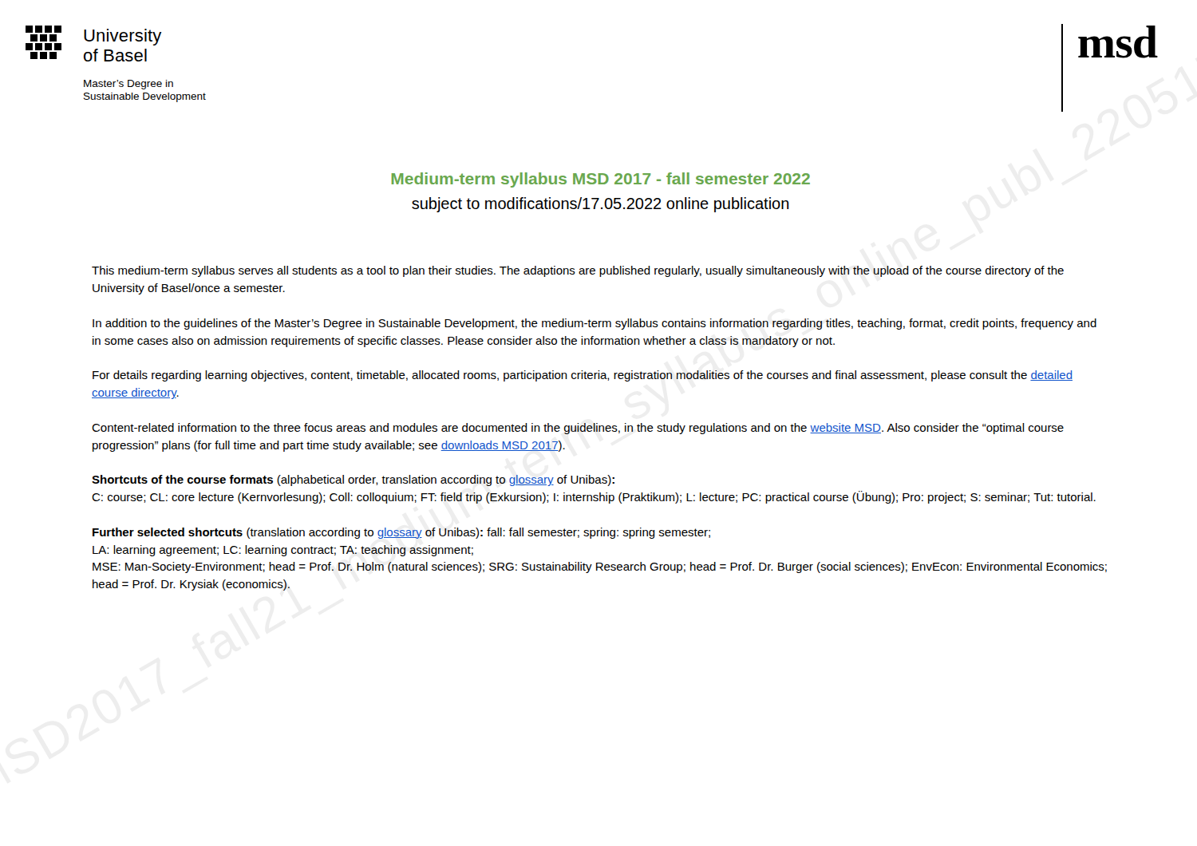MSD2017_fall21_medium-term_syllabus_online_publ_220517
University
of Basel
Master’s Degree in
Sustainable Development
msd
Medium-term syllabus MSD 2017 - fall semester 2022
subject to modifications/17.05.2022 online publication
This medium-term syllabus serves all students as a tool to plan their studies. The adaptions are published regularly, usually simultaneously with the upload of the course directory of the University of Basel/once a semester.
In addition to the guidelines of the Master’s Degree in Sustainable Development, the medium-term syllabus contains information regarding titles, teaching, format, credit points, frequency and in some cases also on admission requirements of specific classes. Please consider also the information whether a class is mandatory or not.
For details regarding learning objectives, content, timetable, allocated rooms, participation criteria, registration modalities of the courses and final assessment, please consult the detailed course directory.
Content-related information to the three focus areas and modules are documented in the guidelines, in the study regulations and on the website MSD. Also consider the “optimal course progression” plans (for full time and part time study available; see downloads MSD 2017).
Shortcuts of the course formats (alphabetical order, translation according to glossary of Unibas):
C: course; CL: core lecture (Kernvorlesung); Coll: colloquium; FT: field trip (Exkursion); I: internship (Praktikum); L: lecture; PC: practical course (Übung); Pro: project; S: seminar; Tut: tutorial.
Further selected shortcuts (translation according to glossary of Unibas): fall: fall semester; spring: spring semester;
LA: learning agreement; LC: learning contract; TA: teaching assignment;
MSE: Man-Society-Environment; head = Prof. Dr. Holm (natural sciences); SRG: Sustainability Research Group; head = Prof. Dr. Burger (social sciences); EnvEcon: Environmental Economics; head = Prof. Dr. Krysiak (economics).